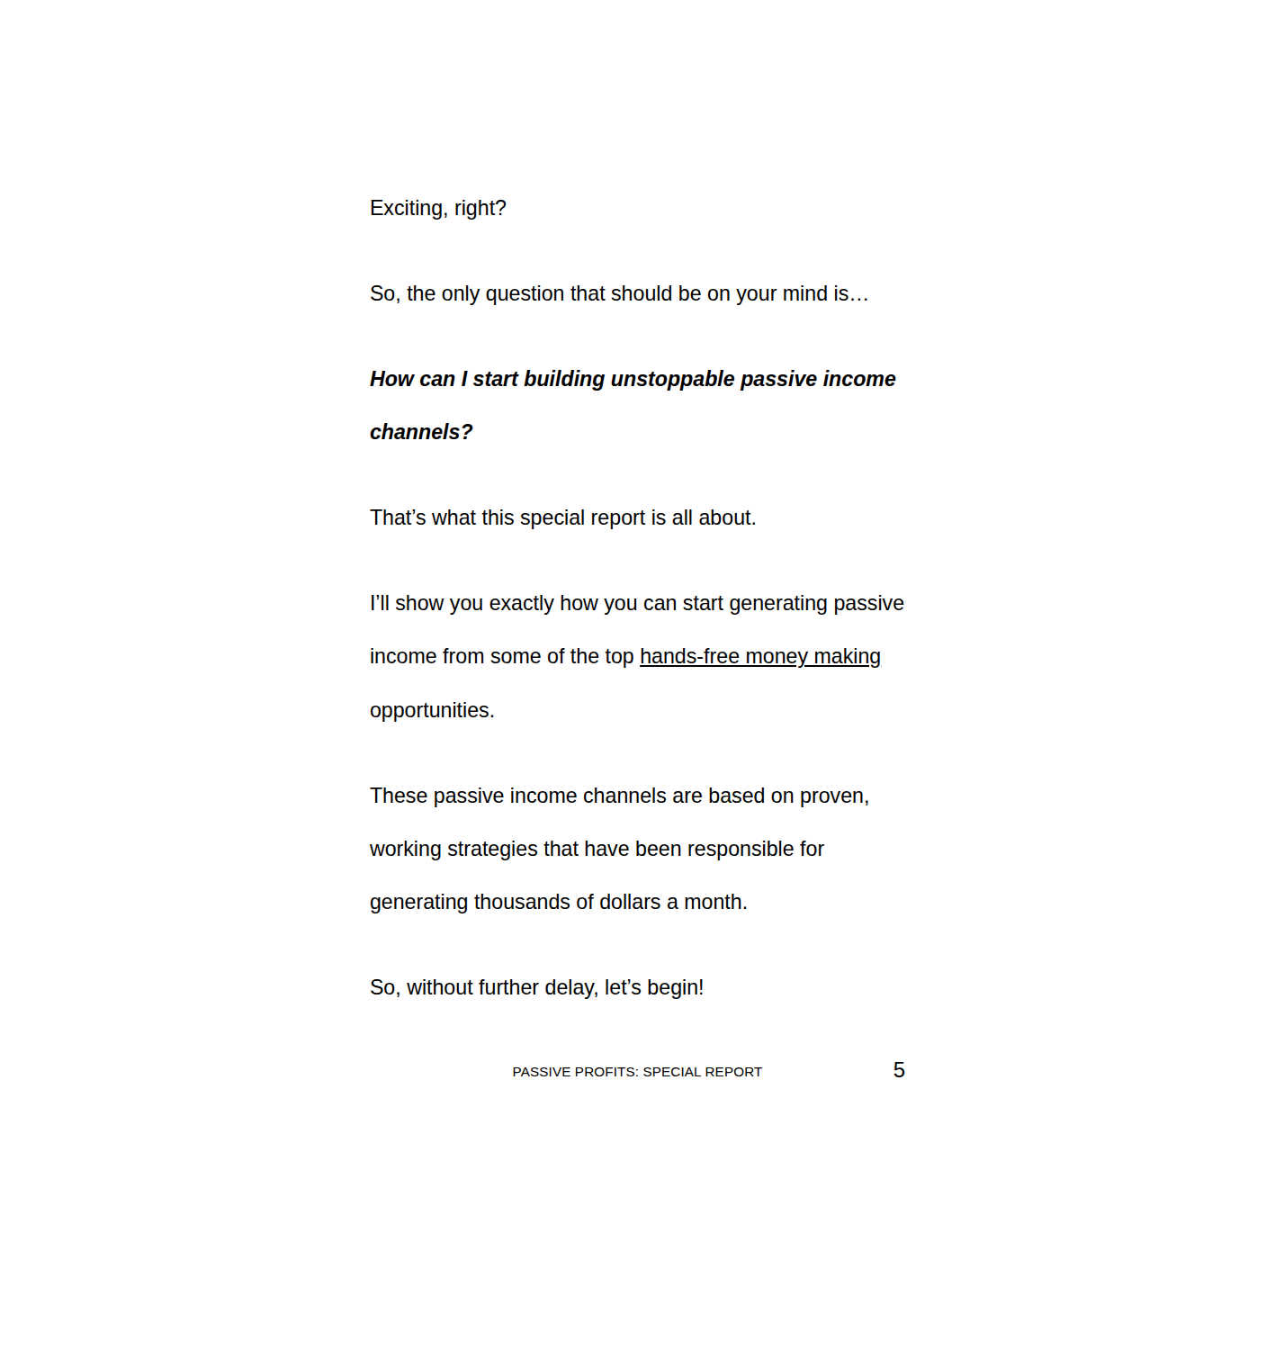Exciting, right?
So, the only question that should be on your mind is…
How can I start building unstoppable passive income channels?
That’s what this special report is all about.
I’ll show you exactly how you can start generating passive income from some of the top hands-free money making opportunities.
These passive income channels are based on proven, working strategies that have been responsible for generating thousands of dollars a month.
So, without further delay, let’s begin!
PASSIVE PROFITS: SPECIAL REPORT 5